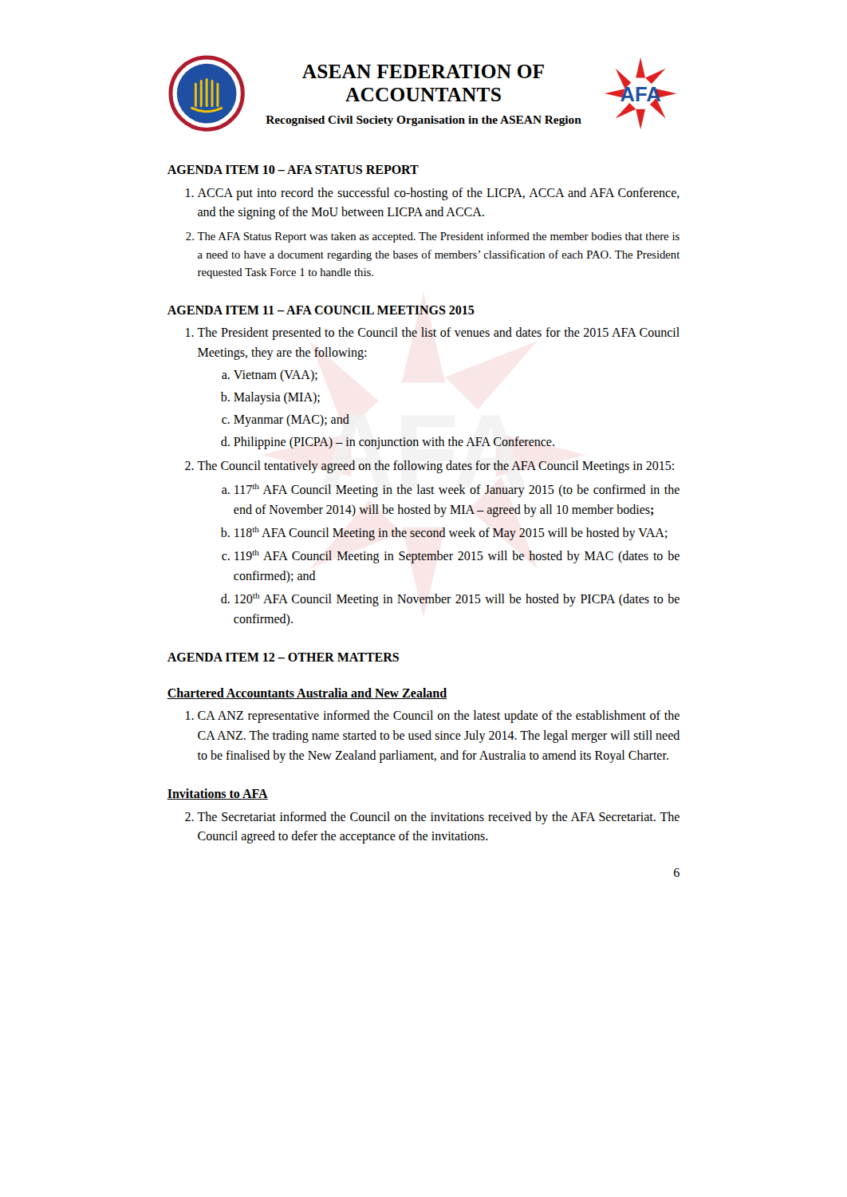AFA
ASEAN FEDERATION OF ACCOUNTANTS
Recognised Civil Society Organisation in the ASEAN Region
AFA
Agenda Item 10 – AFA Status Report
ACCA put into record the successful co-hosting of the LICPA, ACCA and AFA Conference, and the signing of the MoU between LICPA and ACCA.
The AFA Status Report was taken as accepted. The President informed the member bodies that there is a need to have a document regarding the bases of members’ classification of each PAO. The President requested Task Force 1 to handle this.
Agenda Item 11 – AFA Council Meetings 2015
The President presented to the Council the list of venues and dates for the 2015 AFA Council Meetings, they are the following:
Vietnam (VAA);
Malaysia (MIA);
Myanmar (MAC); and
Philippine (PICPA) – in conjunction with the AFA Conference.
The Council tentatively agreed on the following dates for the AFA Council Meetings in 2015:
117th AFA Council Meeting in the last week of January 2015 (to be confirmed in the end of November 2014) will be hosted by MIA – agreed by all 10 member bodies;
118th AFA Council Meeting in the second week of May 2015 will be hosted by VAA;
119th AFA Council Meeting in September 2015 will be hosted by MAC (dates to be confirmed); and
120th AFA Council Meeting in November 2015 will be hosted by PICPA (dates to be confirmed).
Agenda Item 12 – Other Matters
Chartered Accountants Australia and New Zealand
CA ANZ representative informed the Council on the latest update of the establishment of the CA ANZ. The trading name started to be used since July 2014. The legal merger will still need to be finalised by the New Zealand parliament, and for Australia to amend its Royal Charter.
Invitations to AFA
The Secretariat informed the Council on the invitations received by the AFA Secretariat. The Council agreed to defer the acceptance of the invitations.
6